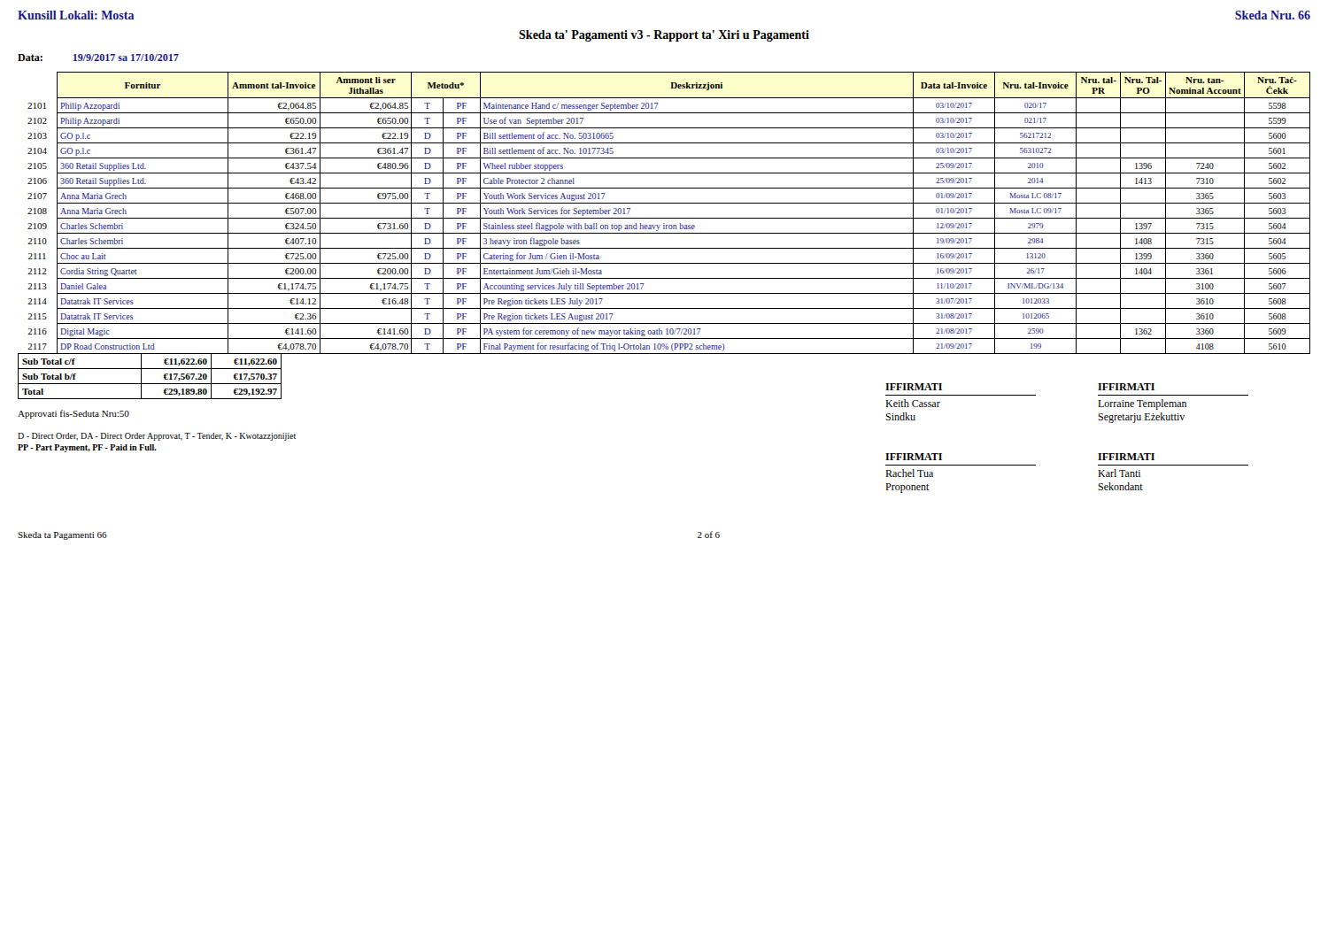Kunsill Lokali: Mosta
Skeda Nru. 66
Skeda ta' Pagamenti v3 - Rapport ta' Xiri u Pagamenti
Data: 19/9/2017 sa 17/10/2017
| | Fornitur | Ammont tal-Invoice | Ammont li ser Jithallas | Metodu* | Deskrizzjoni | Data tal-Invoice | Nru. tal-Invoice | Nru. tal-PR | Nru. Tal-PO | Nru. tan-Nominal Account | Nru. Taċ-Ċekk |
| --- | --- | --- | --- | --- | --- | --- | --- | --- | --- | --- | --- |
| 2101 | Philip Azzopardi | €2,064.85 | €2,064.85 | T | PF | Maintenance Hand c/ messenger September 2017 | 03/10/2017 | 020/17 | | | | 5598 |
| 2102 | Philip Azzopardi | €650.00 | €650.00 | T | PF | Use of van September 2017 | 03/10/2017 | 021/17 | | | | 5599 |
| 2103 | GO p.l.c | €22.19 | €22.19 | D | PF | Bill settlement of acc. No. 50310665 | 03/10/2017 | 56217212 | | | | 5600 |
| 2104 | GO p.l.c | €361.47 | €361.47 | D | PF | Bill settlement of acc. No. 10177345 | 03/10/2017 | 56310272 | | | | 5601 |
| 2105 | 360 Retail Supplies Ltd. | €437.54 | €480.96 | D | PF | Wheel rubber stoppers | 25/09/2017 | 2010 | | 1396 | 7240 | 5602 |
| 2106 | 360 Retail Supplies Ltd. | €43.42 | | D | PF | Cable Protector 2 channel | 25/09/2017 | 2014 | | 1413 | 7310 | 5602 |
| 2107 | Anna Maria Grech | €468.00 | €975.00 | T | PF | Youth Work Services August 2017 | 01/09/2017 | Mosta LC 08/17 | | | 3365 | 5603 |
| 2108 | Anna Maria Grech | €507.00 | | T | PF | Youth Work Services for September 2017 | 01/10/2017 | Mosta LC 09/17 | | | 3365 | 5603 |
| 2109 | Charles Schembri | €324.50 | €731.60 | D | PF | Stainless steel flagpole with ball on top and heavy iron base | 12/09/2017 | 2979 | | 1397 | 7315 | 5604 |
| 2110 | Charles Schembri | €407.10 | | D | PF | 3 heavy iron flagpole bases | 19/09/2017 | 2984 | | 1408 | 7315 | 5604 |
| 2111 | Choc au Lait | €725.00 | €725.00 | D | PF | Catering for Jum / Gien il-Mosta | 16/09/2017 | 13120 | | 1399 | 3360 | 5605 |
| 2112 | Cordia String Quartet | €200.00 | €200.00 | D | PF | Entertainment Jum/Gieh il-Mosta | 16/09/2017 | 26/17 | | 1404 | 3361 | 5606 |
| 2113 | Daniel Galea | €1,174.75 | €1,174.75 | T | PF | Accounting services July till September 2017 | 11/10/2017 | INV/ML/DG/134 | | | 3100 | 5607 |
| 2114 | Datatrak IT Services | €14.12 | €16.48 | T | PF | Pre Region tickets LES July 2017 | 31/07/2017 | 1012033 | | | 3610 | 5608 |
| 2115 | Datatrak IT Services | €2.36 | | T | PF | Pre Region tickets LES August 2017 | 31/08/2017 | 1012065 | | | 3610 | 5608 |
| 2116 | Digital Magic | €141.60 | €141.60 | D | PF | PA system for ceremony of new mayor taking oath 10/7/2017 | 21/08/2017 | 2590 | | 1362 | 3360 | 5609 |
| 2117 | DP Road Construction Ltd | €4,078.70 | €4,078.70 | T | PF | Final Payment for resurfacing of Triq l-Ortolan 10% (PPP2 scheme) | 21/09/2017 | 199 | | | 4108 | 5610 |
| Sub Total c/f | €11,622.60 | €11,622.60 |
| Sub Total b/f | €17,567.20 | €17,570.37 |
| Total | €29,189.80 | €29,192.97 |
Approvati fis-Seduta Nru:50
D - Direct Order, DA - Direct Order Approvat, T - Tender, K - Kwotazzjonijiet
PP - Part Payment, PF - Paid in Full.
IFFIRMATI
Keith Cassar
Sindku
IFFIRMATI
Lorraine Templeman
Segretarju Eżekuttiv
IFFIRMATI
Rachel Tua
Proponent
IFFIRMATI
Karl Tanti
Sekondant
Skeda ta Pagamenti 66
2 of 6